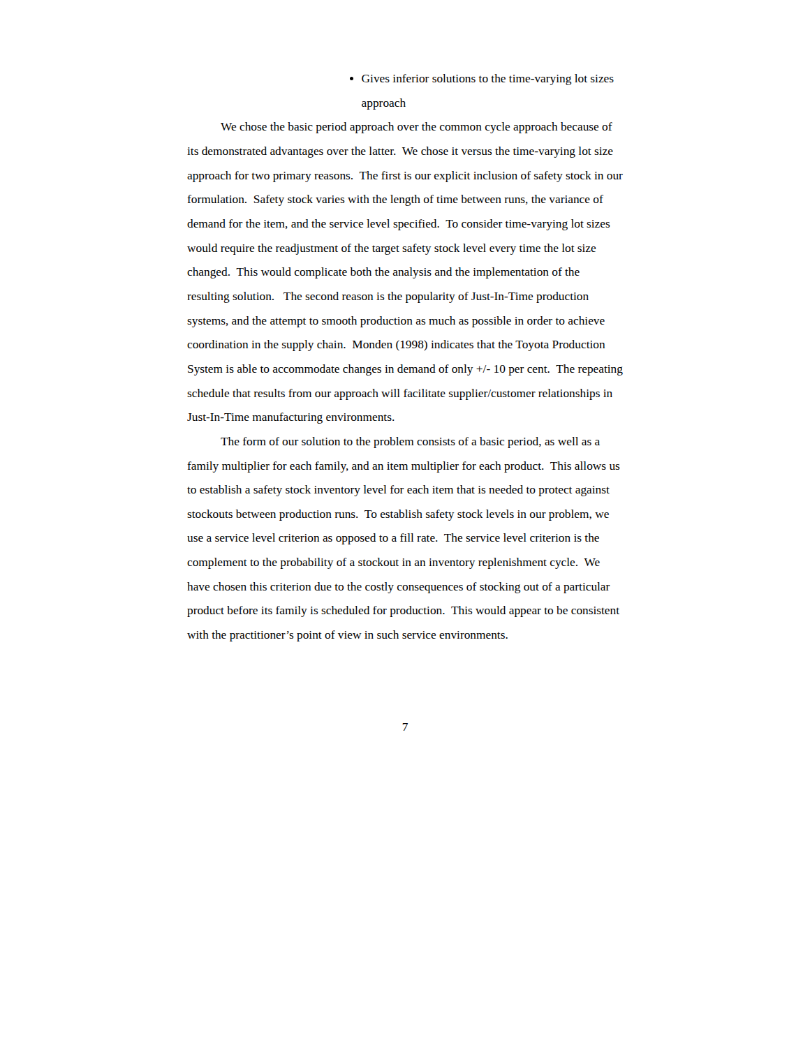Gives inferior solutions to the time-varying lot sizes approach
We chose the basic period approach over the common cycle approach because of its demonstrated advantages over the latter. We chose it versus the time-varying lot size approach for two primary reasons. The first is our explicit inclusion of safety stock in our formulation. Safety stock varies with the length of time between runs, the variance of demand for the item, and the service level specified. To consider time-varying lot sizes would require the readjustment of the target safety stock level every time the lot size changed. This would complicate both the analysis and the implementation of the resulting solution. The second reason is the popularity of Just-In-Time production systems, and the attempt to smooth production as much as possible in order to achieve coordination in the supply chain. Monden (1998) indicates that the Toyota Production System is able to accommodate changes in demand of only +/- 10 per cent. The repeating schedule that results from our approach will facilitate supplier/customer relationships in Just-In-Time manufacturing environments.
The form of our solution to the problem consists of a basic period, as well as a family multiplier for each family, and an item multiplier for each product. This allows us to establish a safety stock inventory level for each item that is needed to protect against stockouts between production runs. To establish safety stock levels in our problem, we use a service level criterion as opposed to a fill rate. The service level criterion is the complement to the probability of a stockout in an inventory replenishment cycle. We have chosen this criterion due to the costly consequences of stocking out of a particular product before its family is scheduled for production. This would appear to be consistent with the practitioner’s point of view in such service environments.
7